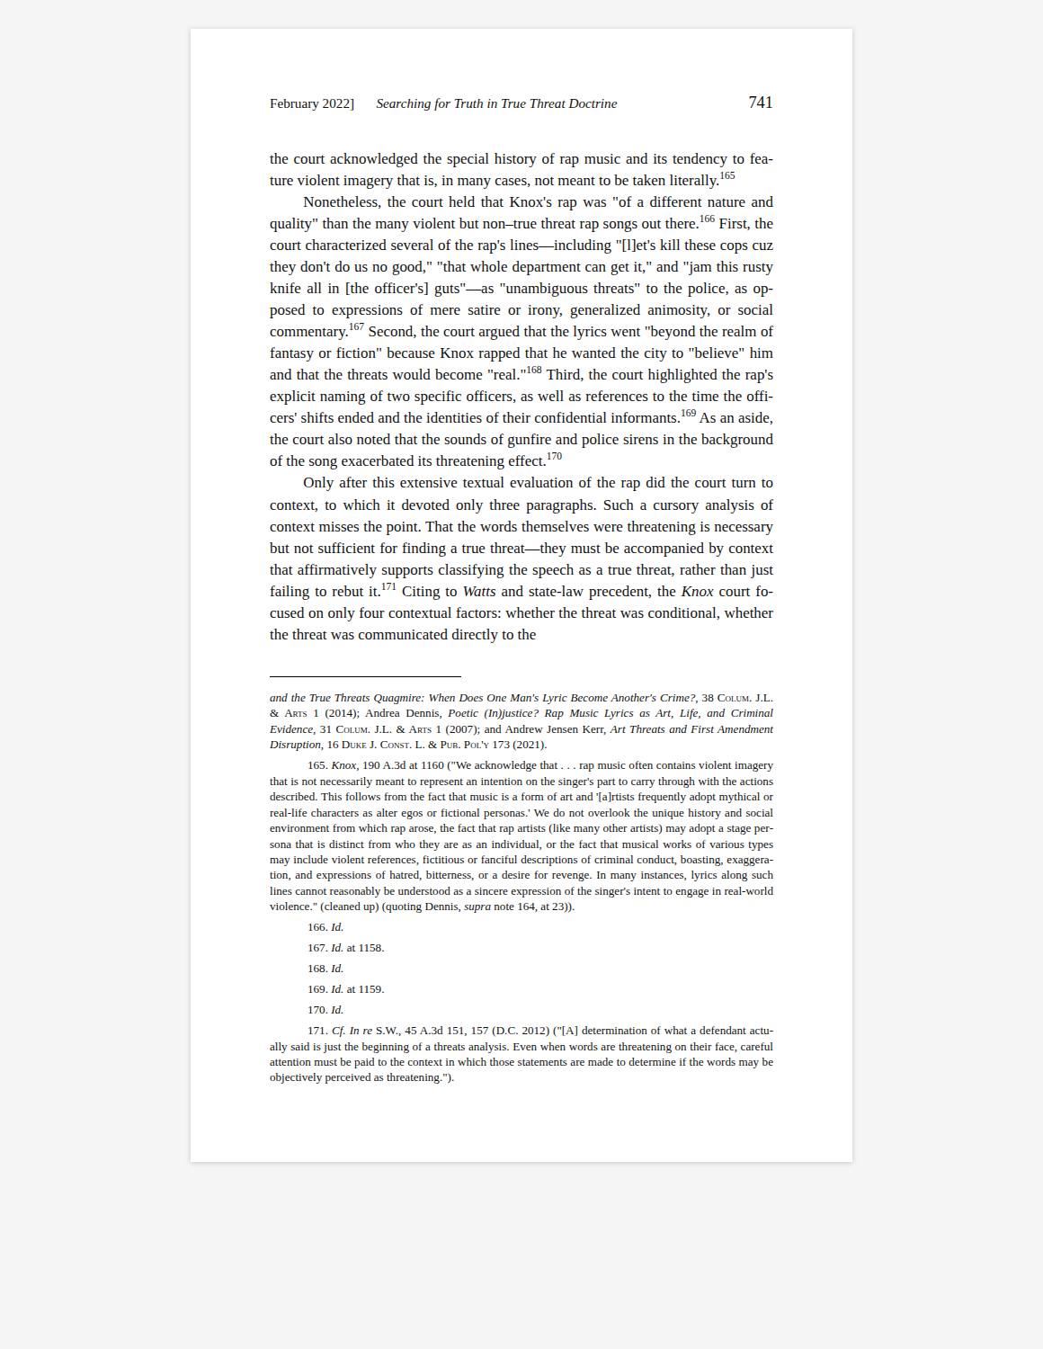February 2022] Searching for Truth in True Threat Doctrine 741
the court acknowledged the special history of rap music and its tendency to feature violent imagery that is, in many cases, not meant to be taken literally.165
Nonetheless, the court held that Knox's rap was "of a different nature and quality" than the many violent but non–true threat rap songs out there.166 First, the court characterized several of the rap's lines—including "[l]et's kill these cops cuz they don't do us no good," "that whole department can get it," and "jam this rusty knife all in [the officer's] guts"—as "unambiguous threats" to the police, as opposed to expressions of mere satire or irony, generalized animosity, or social commentary.167 Second, the court argued that the lyrics went "beyond the realm of fantasy or fiction" because Knox rapped that he wanted the city to "believe" him and that the threats would become "real."168 Third, the court highlighted the rap's explicit naming of two specific officers, as well as references to the time the officers' shifts ended and the identities of their confidential informants.169 As an aside, the court also noted that the sounds of gunfire and police sirens in the background of the song exacerbated its threatening effect.170
Only after this extensive textual evaluation of the rap did the court turn to context, to which it devoted only three paragraphs. Such a cursory analysis of context misses the point. That the words themselves were threatening is necessary but not sufficient for finding a true threat—they must be accompanied by context that affirmatively supports classifying the speech as a true threat, rather than just failing to rebut it.171 Citing to Watts and state-law precedent, the Knox court focused on only four contextual factors: whether the threat was conditional, whether the threat was communicated directly to the
and the True Threats Quagmire: When Does One Man's Lyric Become Another's Crime?, 38 Colum. J.L. & Arts 1 (2014); Andrea Dennis, Poetic (In)justice? Rap Music Lyrics as Art, Life, and Criminal Evidence, 31 Colum. J.L. & Arts 1 (2007); and Andrew Jensen Kerr, Art Threats and First Amendment Disruption, 16 Duke J. Const. L. & Pub. Pol'y 173 (2021).
165. Knox, 190 A.3d at 1160 ("We acknowledge that . . . rap music often contains violent imagery that is not necessarily meant to represent an intention on the singer's part to carry through with the actions described. This follows from the fact that music is a form of art and '[a]rtists frequently adopt mythical or real-life characters as alter egos or fictional personas.' We do not overlook the unique history and social environment from which rap arose, the fact that rap artists (like many other artists) may adopt a stage persona that is distinct from who they are as an individual, or the fact that musical works of various types may include violent references, fictitious or fanciful descriptions of criminal conduct, boasting, exaggeration, and expressions of hatred, bitterness, or a desire for revenge. In many instances, lyrics along such lines cannot reasonably be understood as a sincere expression of the singer's intent to engage in real-world violence." (cleaned up) (quoting Dennis, supra note 164, at 23)).
166. Id.
167. Id. at 1158.
168. Id.
169. Id. at 1159.
170. Id.
171. Cf. In re S.W., 45 A.3d 151, 157 (D.C. 2012) ("[A] determination of what a defendant actually said is just the beginning of a threats analysis. Even when words are threatening on their face, careful attention must be paid to the context in which those statements are made to determine if the words may be objectively perceived as threatening.").